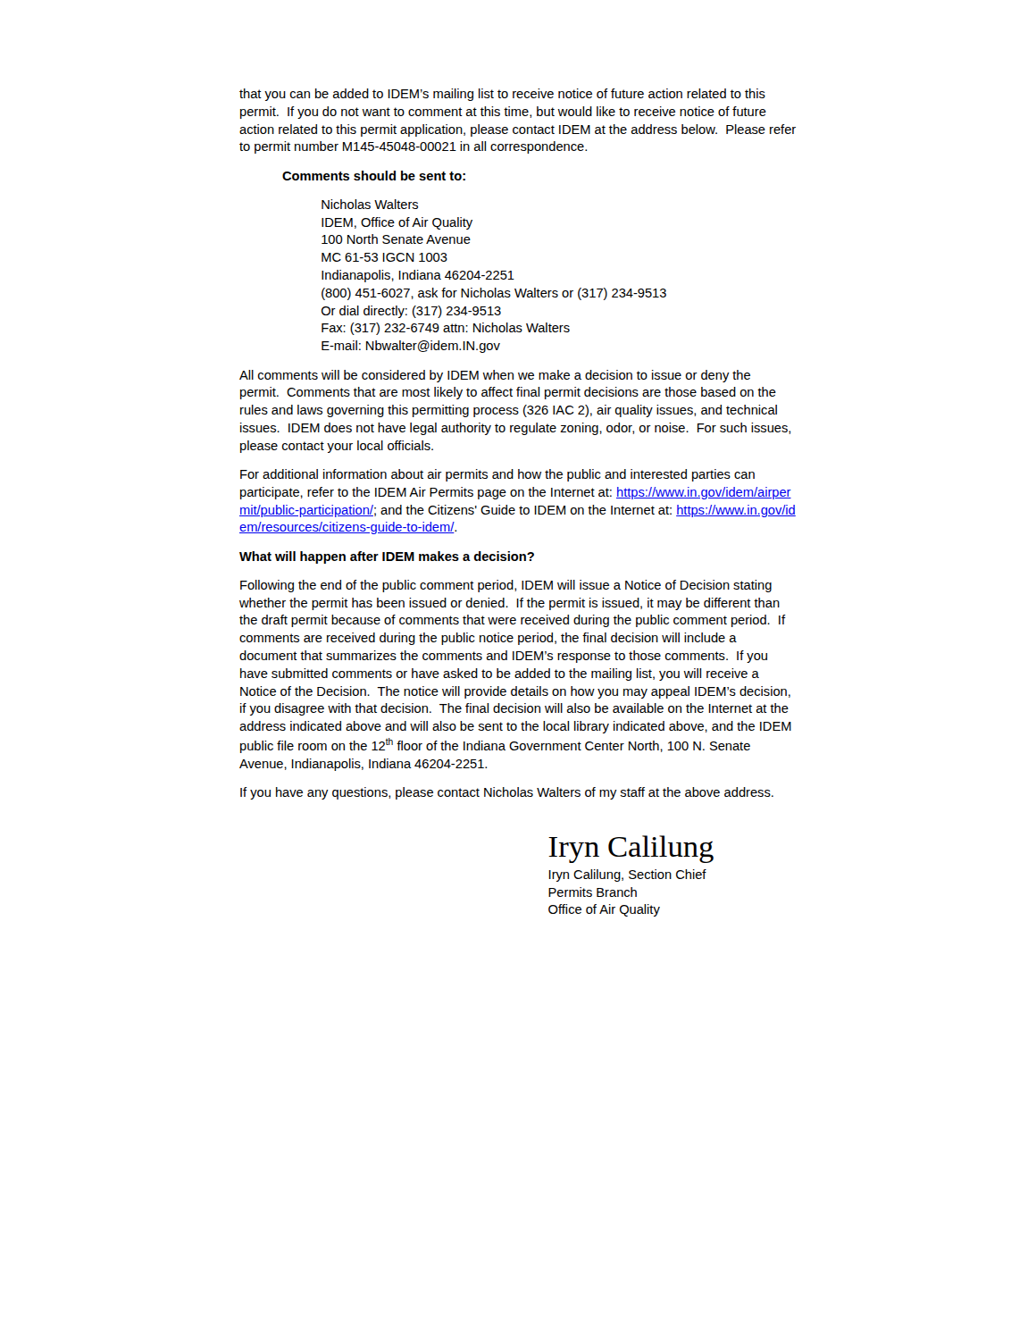that you can be added to IDEM’s mailing list to receive notice of future action related to this permit. If you do not want to comment at this time, but would like to receive notice of future action related to this permit application, please contact IDEM at the address below. Please refer to permit number M145-45048-00021 in all correspondence.
Comments should be sent to:
Nicholas Walters
IDEM, Office of Air Quality
100 North Senate Avenue
MC 61-53 IGCN 1003
Indianapolis, Indiana 46204-2251
(800) 451-6027, ask for Nicholas Walters or (317) 234-9513
Or dial directly: (317) 234-9513
Fax: (317) 232-6749 attn: Nicholas Walters
E-mail: Nbwalter@idem.IN.gov
All comments will be considered by IDEM when we make a decision to issue or deny the permit. Comments that are most likely to affect final permit decisions are those based on the rules and laws governing this permitting process (326 IAC 2), air quality issues, and technical issues. IDEM does not have legal authority to regulate zoning, odor, or noise. For such issues, please contact your local officials.
For additional information about air permits and how the public and interested parties can participate, refer to the IDEM Air Permits page on the Internet at: https://www.in.gov/idem/airpermit/public-participation/; and the Citizens' Guide to IDEM on the Internet at: https://www.in.gov/idem/resources/citizens-guide-to-idem/.
What will happen after IDEM makes a decision?
Following the end of the public comment period, IDEM will issue a Notice of Decision stating whether the permit has been issued or denied. If the permit is issued, it may be different than the draft permit because of comments that were received during the public comment period. If comments are received during the public notice period, the final decision will include a document that summarizes the comments and IDEM’s response to those comments. If you have submitted comments or have asked to be added to the mailing list, you will receive a Notice of the Decision. The notice will provide details on how you may appeal IDEM’s decision, if you disagree with that decision. The final decision will also be available on the Internet at the address indicated above and will also be sent to the local library indicated above, and the IDEM public file room on the 12th floor of the Indiana Government Center North, 100 N. Senate Avenue, Indianapolis, Indiana 46204-2251.
If you have any questions, please contact Nicholas Walters of my staff at the above address.
Iryn Calilung
Iryn Calilung, Section Chief
Permits Branch
Office of Air Quality